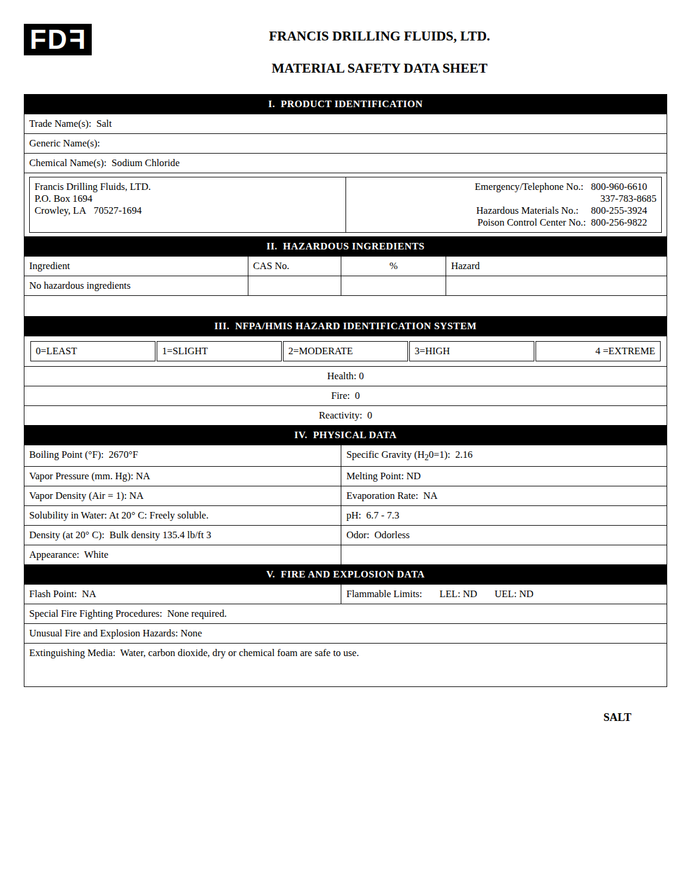FDF
FRANCIS DRILLING FLUIDS, LTD.
MATERIAL SAFETY DATA SHEET
| I. PRODUCT IDENTIFICATION |
| Trade Name(s): Salt |
| Generic Name(s): |
| Chemical Name(s): Sodium Chloride |
| / Francis Drilling Fluids, LTD. P.O. Box 1694 Crowley, LA 70527-1694 / Emergency/Telephone No.: 800-960-6610 337-783-8685 Hazardous Materials No.: 800-255-3924 Poison Control Center No.: 800-256-9822 / |
| II. HAZARDOUS INGREDIENTS |
| Ingredient | CAS No. | % | Hazard |
| No hazardous ingredients | | | |
| III. NFPA/HMIS HAZARD IDENTIFICATION SYSTEM |
| / 0=LEAST / 1=SLIGHT / 2=MODERATE / 3=HIGH / 4 =EXTREME / |
| Health: 0 |
| Fire: 0 |
| Reactivity: 0 |
| IV. PHYSICAL DATA |
| Boiling Point (°F): 2670°F | Specific Gravity (H 2 0=1): 2.16 |
| Vapor Pressure (mm. Hg): NA | Melting Point: ND |
| Vapor Density (Air = 1): NA | Evaporation Rate: NA |
| Solubility in Water: At 20° C: Freely soluble. | pH: 6.7 - 7.3 |
| Density (at 20° C): Bulk density 135.4 lb/ft 3 | Odor: Odorless |
| Appearance: White | |
| V. FIRE AND EXPLOSION DATA |
| Flash Point: NA | Flammable Limits: LEL: ND UEL: ND |
| Special Fire Fighting Procedures: None required. |
| Unusual Fire and Explosion Hazards: None |
| Extinguishing Media: Water, carbon dioxide, dry or chemical foam are safe to use. |
SALT